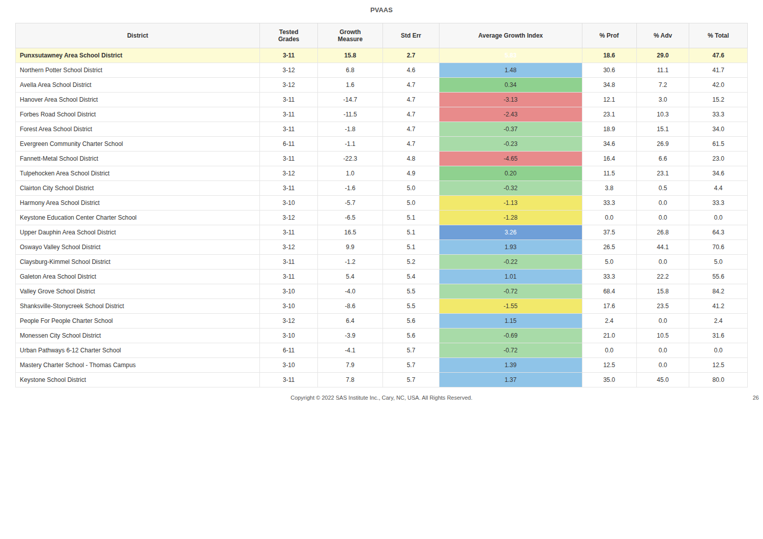PVAAS
| District | Tested Grades | Growth Measure | Std Err | Average Growth Index | % Prof | % Adv | % Total |
| --- | --- | --- | --- | --- | --- | --- | --- |
| Punxsutawney Area School District | 3-11 | 15.8 | 2.7 | 5.83 | 18.6 | 29.0 | 47.6 |
| Northern Potter School District | 3-12 | 6.8 | 4.6 | 1.48 | 30.6 | 11.1 | 41.7 |
| Avella Area School District | 3-12 | 1.6 | 4.7 | 0.34 | 34.8 | 7.2 | 42.0 |
| Hanover Area School District | 3-11 | -14.7 | 4.7 | -3.13 | 12.1 | 3.0 | 15.2 |
| Forbes Road School District | 3-11 | -11.5 | 4.7 | -2.43 | 23.1 | 10.3 | 33.3 |
| Forest Area School District | 3-11 | -1.8 | 4.7 | -0.37 | 18.9 | 15.1 | 34.0 |
| Evergreen Community Charter School | 6-11 | -1.1 | 4.7 | -0.23 | 34.6 | 26.9 | 61.5 |
| Fannett-Metal School District | 3-11 | -22.3 | 4.8 | -4.65 | 16.4 | 6.6 | 23.0 |
| Tulpehocken Area School District | 3-12 | 1.0 | 4.9 | 0.20 | 11.5 | 23.1 | 34.6 |
| Clairton City School District | 3-11 | -1.6 | 5.0 | -0.32 | 3.8 | 0.5 | 4.4 |
| Harmony Area School District | 3-10 | -5.7 | 5.0 | -1.13 | 33.3 | 0.0 | 33.3 |
| Keystone Education Center Charter School | 3-12 | -6.5 | 5.1 | -1.28 | 0.0 | 0.0 | 0.0 |
| Upper Dauphin Area School District | 3-11 | 16.5 | 5.1 | 3.26 | 37.5 | 26.8 | 64.3 |
| Oswayo Valley School District | 3-12 | 9.9 | 5.1 | 1.93 | 26.5 | 44.1 | 70.6 |
| Claysburg-Kimmel School District | 3-11 | -1.2 | 5.2 | -0.22 | 5.0 | 0.0 | 5.0 |
| Galeton Area School District | 3-11 | 5.4 | 5.4 | 1.01 | 33.3 | 22.2 | 55.6 |
| Valley Grove School District | 3-10 | -4.0 | 5.5 | -0.72 | 68.4 | 15.8 | 84.2 |
| Shanksville-Stonycreek School District | 3-10 | -8.6 | 5.5 | -1.55 | 17.6 | 23.5 | 41.2 |
| People For People Charter School | 3-12 | 6.4 | 5.6 | 1.15 | 2.4 | 0.0 | 2.4 |
| Monessen City School District | 3-10 | -3.9 | 5.6 | -0.69 | 21.0 | 10.5 | 31.6 |
| Urban Pathways 6-12 Charter School | 6-11 | -4.1 | 5.7 | -0.72 | 0.0 | 0.0 | 0.0 |
| Mastery Charter School - Thomas Campus | 3-10 | 7.9 | 5.7 | 1.39 | 12.5 | 0.0 | 12.5 |
| Keystone School District | 3-11 | 7.8 | 5.7 | 1.37 | 35.0 | 45.0 | 80.0 |
Copyright © 2022 SAS Institute Inc., Cary, NC, USA. All Rights Reserved. 26